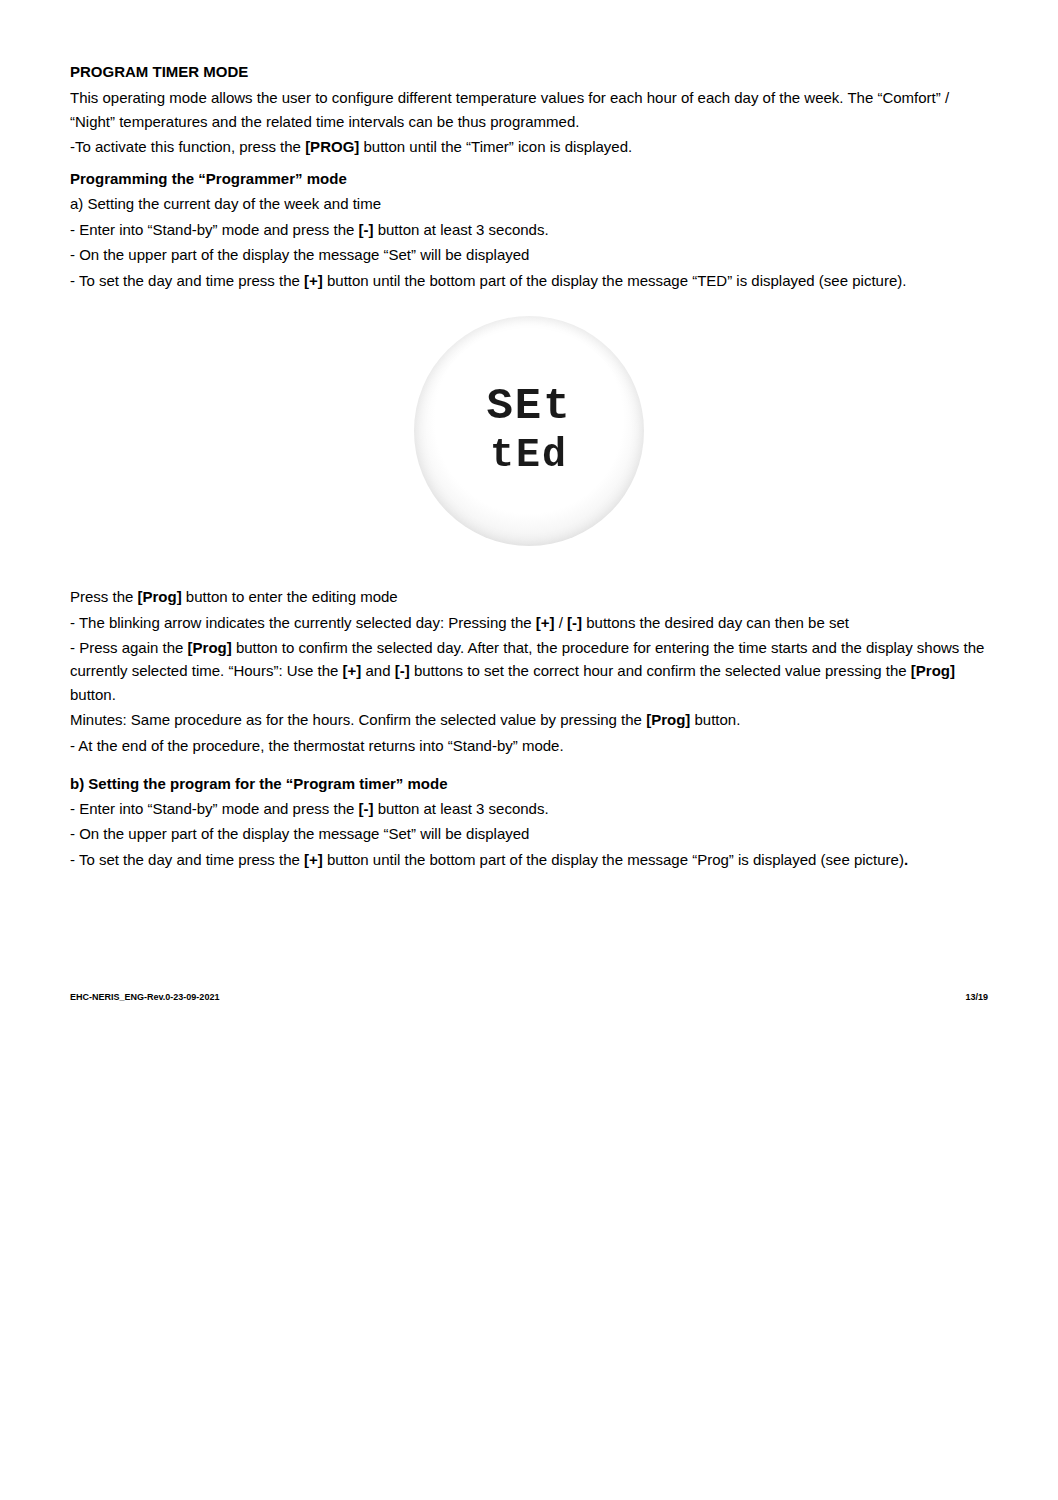PROGRAM TIMER MODE
This operating mode allows the user to configure different temperature values for each hour of each day of the week. The “Comfort” / “Night” temperatures and the related time intervals can be thus programmed.
-To activate this function, press the [PROG] button until the “Timer” icon is displayed.
Programming the “Programmer” mode
a) Setting the current day of the week and time
- Enter into “Stand-by” mode and press the [-] button at least 3 seconds.
- On the upper part of the display the message “Set” will be displayed
- To set the day and time press the [+] button until the bottom part of the display the message “TED” is displayed (see picture).
SEt
tEd
Press the [Prog] button to enter the editing mode
- The blinking arrow indicates the currently selected day: Pressing the [+] / [-] buttons the desired day can then be set
- Press again the [Prog] button to confirm the selected day. After that, the procedure for entering the time starts and the display shows the currently selected time. “Hours”: Use the [+] and [-] buttons to set the correct hour and confirm the selected value pressing the [Prog] button.
Minutes: Same procedure as for the hours. Confirm the selected value by pressing the [Prog] button.
- At the end of the procedure, the thermostat returns into “Stand-by” mode.
b) Setting the program for the “Program timer” mode
- Enter into “Stand-by” mode and press the [-] button at least 3 seconds.
- On the upper part of the display the message “Set” will be displayed
- To set the day and time press the [+] button until the bottom part of the display the message “Prog” is displayed (see picture).
EHC-NERIS_ENG-Rev.0-23-09-2021 13/19